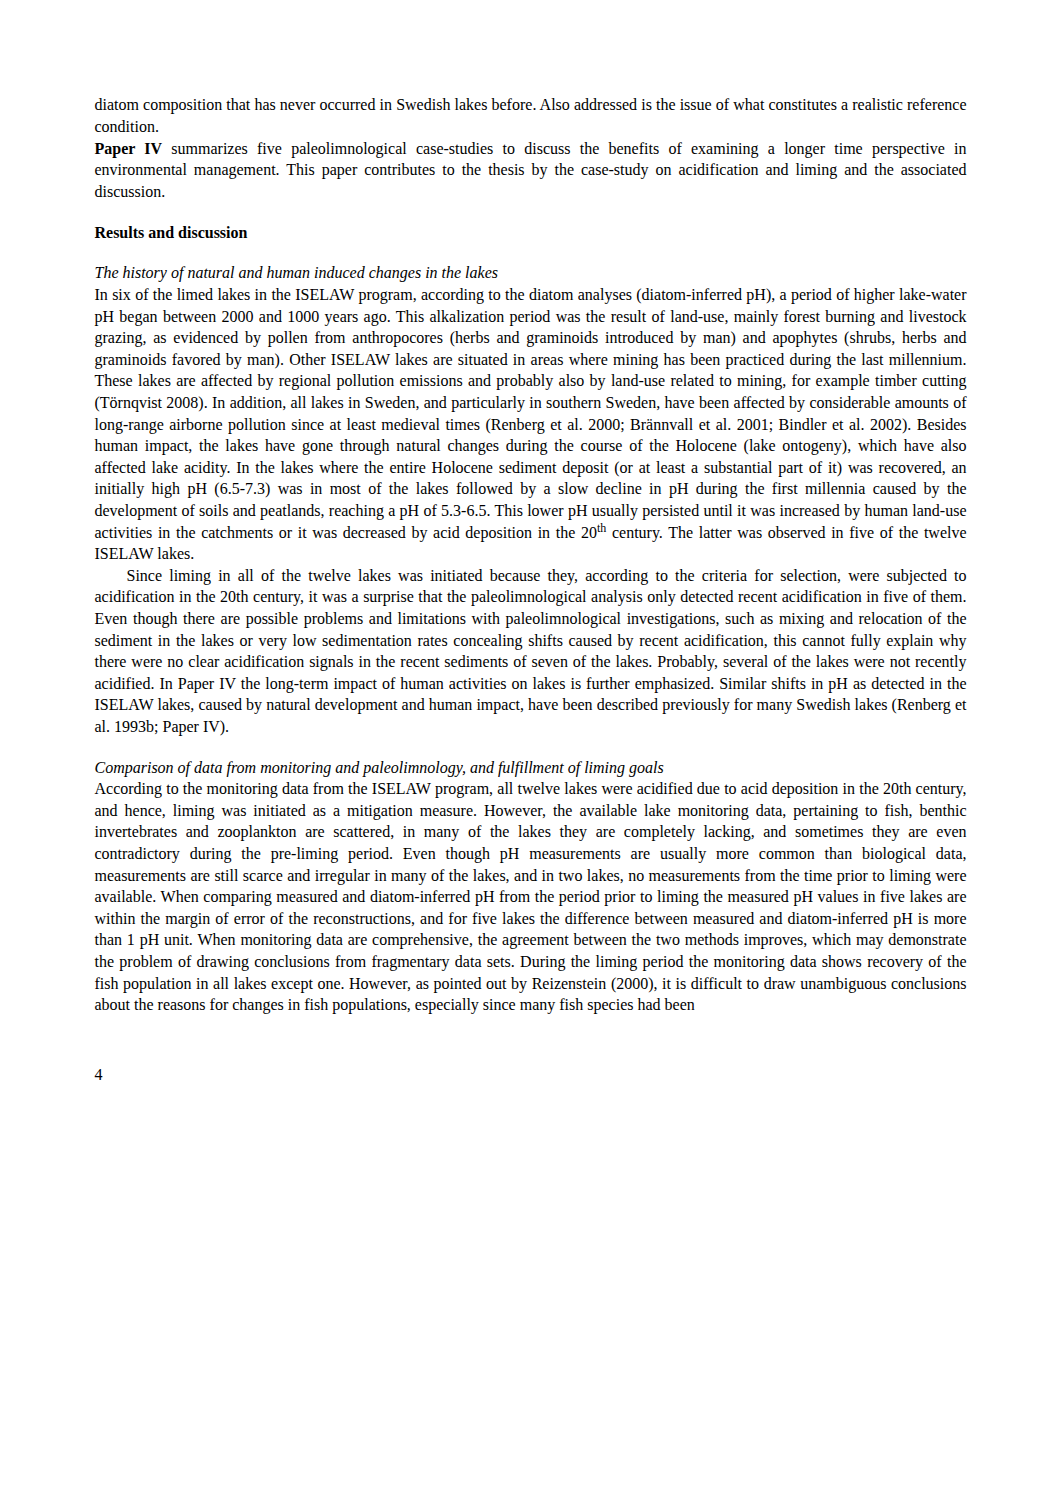diatom composition that has never occurred in Swedish lakes before. Also addressed is the issue of what constitutes a realistic reference condition.
Paper IV summarizes five paleolimnological case-studies to discuss the benefits of examining a longer time perspective in environmental management. This paper contributes to the thesis by the case-study on acidification and liming and the associated discussion.
Results and discussion
The history of natural and human induced changes in the lakes
In six of the limed lakes in the ISELAW program, according to the diatom analyses (diatom-inferred pH), a period of higher lake-water pH began between 2000 and 1000 years ago. This alkalization period was the result of land-use, mainly forest burning and livestock grazing, as evidenced by pollen from anthropocores (herbs and graminoids introduced by man) and apophytes (shrubs, herbs and graminoids favored by man). Other ISELAW lakes are situated in areas where mining has been practiced during the last millennium. These lakes are affected by regional pollution emissions and probably also by land-use related to mining, for example timber cutting (Törnqvist 2008). In addition, all lakes in Sweden, and particularly in southern Sweden, have been affected by considerable amounts of long-range airborne pollution since at least medieval times (Renberg et al. 2000; Brännvall et al. 2001; Bindler et al. 2002). Besides human impact, the lakes have gone through natural changes during the course of the Holocene (lake ontogeny), which have also affected lake acidity. In the lakes where the entire Holocene sediment deposit (or at least a substantial part of it) was recovered, an initially high pH (6.5-7.3) was in most of the lakes followed by a slow decline in pH during the first millennia caused by the development of soils and peatlands, reaching a pH of 5.3-6.5. This lower pH usually persisted until it was increased by human land-use activities in the catchments or it was decreased by acid deposition in the 20th century. The latter was observed in five of the twelve ISELAW lakes.
Since liming in all of the twelve lakes was initiated because they, according to the criteria for selection, were subjected to acidification in the 20th century, it was a surprise that the paleolimnological analysis only detected recent acidification in five of them. Even though there are possible problems and limitations with paleolimnological investigations, such as mixing and relocation of the sediment in the lakes or very low sedimentation rates concealing shifts caused by recent acidification, this cannot fully explain why there were no clear acidification signals in the recent sediments of seven of the lakes. Probably, several of the lakes were not recently acidified. In Paper IV the long-term impact of human activities on lakes is further emphasized. Similar shifts in pH as detected in the ISELAW lakes, caused by natural development and human impact, have been described previously for many Swedish lakes (Renberg et al. 1993b; Paper IV).
Comparison of data from monitoring and paleolimnology, and fulfillment of liming goals
According to the monitoring data from the ISELAW program, all twelve lakes were acidified due to acid deposition in the 20th century, and hence, liming was initiated as a mitigation measure. However, the available lake monitoring data, pertaining to fish, benthic invertebrates and zooplankton are scattered, in many of the lakes they are completely lacking, and sometimes they are even contradictory during the pre-liming period. Even though pH measurements are usually more common than biological data, measurements are still scarce and irregular in many of the lakes, and in two lakes, no measurements from the time prior to liming were available. When comparing measured and diatom-inferred pH from the period prior to liming the measured pH values in five lakes are within the margin of error of the reconstructions, and for five lakes the difference between measured and diatom-inferred pH is more than 1 pH unit. When monitoring data are comprehensive, the agreement between the two methods improves, which may demonstrate the problem of drawing conclusions from fragmentary data sets. During the liming period the monitoring data shows recovery of the fish population in all lakes except one. However, as pointed out by Reizenstein (2000), it is difficult to draw unambiguous conclusions about the reasons for changes in fish populations, especially since many fish species had been
4